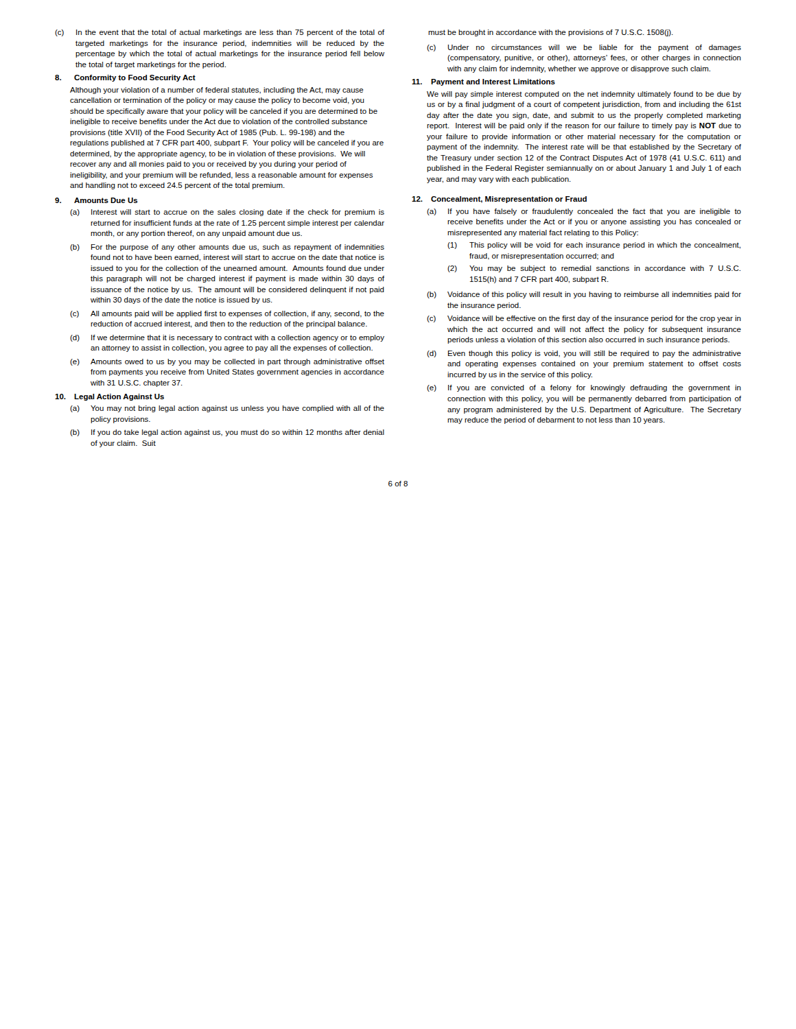(c)
In the event that the total of actual marketings are less than 75 percent of the total of targeted marketings for the insurance period, indemnities will be reduced by the percentage by which the total of actual marketings for the insurance period fell below the total of target marketings for the period.
8.
Conformity to Food Security Act
Although your violation of a number of federal statutes, including the Act, may cause cancellation or termination of the policy or may cause the policy to become void, you should be specifically aware that your policy will be canceled if you are determined to be ineligible to receive benefits under the Act due to violation of the controlled substance provisions (title XVII) of the Food Security Act of 1985 (Pub. L. 99-198) and the regulations published at 7 CFR part 400, subpart F. Your policy will be canceled if you are determined, by the appropriate agency, to be in violation of these provisions. We will recover any and all monies paid to you or received by you during your period of ineligibility, and your premium will be refunded, less a reasonable amount for expenses and handling not to exceed 24.5 percent of the total premium.
9.
Amounts Due Us
(a)
Interest will start to accrue on the sales closing date if the check for premium is returned for insufficient funds at the rate of 1.25 percent simple interest per calendar month, or any portion thereof, on any unpaid amount due us.
(b)
For the purpose of any other amounts due us, such as repayment of indemnities found not to have been earned, interest will start to accrue on the date that notice is issued to you for the collection of the unearned amount. Amounts found due under this paragraph will not be charged interest if payment is made within 30 days of issuance of the notice by us. The amount will be considered delinquent if not paid within 30 days of the date the notice is issued by us.
(c)
All amounts paid will be applied first to expenses of collection, if any, second, to the reduction of accrued interest, and then to the reduction of the principal balance.
(d)
If we determine that it is necessary to contract with a collection agency or to employ an attorney to assist in collection, you agree to pay all the expenses of collection.
(e)
Amounts owed to us by you may be collected in part through administrative offset from payments you receive from United States government agencies in accordance with 31 U.S.C. chapter 37.
10.
Legal Action Against Us
(a)
You may not bring legal action against us unless you have complied with all of the policy provisions.
(b)
If you do take legal action against us, you must do so within 12 months after denial of your claim. Suit
must be brought in accordance with the provisions of 7 U.S.C. 1508(j).
(c)
Under no circumstances will we be liable for the payment of damages (compensatory, punitive, or other), attorneys’ fees, or other charges in connection with any claim for indemnity, whether we approve or disapprove such claim.
11.
Payment and Interest Limitations
We will pay simple interest computed on the net indemnity ultimately found to be due by us or by a final judgment of a court of competent jurisdiction, from and including the 61st day after the date you sign, date, and submit to us the properly completed marketing report. Interest will be paid only if the reason for our failure to timely pay is NOT due to your failure to provide information or other material necessary for the computation or payment of the indemnity. The interest rate will be that established by the Secretary of the Treasury under section 12 of the Contract Disputes Act of 1978 (41 U.S.C. 611) and published in the Federal Register semiannually on or about January 1 and July 1 of each year, and may vary with each publication.
12.
Concealment, Misrepresentation or Fraud
(a)
If you have falsely or fraudulently concealed the fact that you are ineligible to receive benefits under the Act or if you or anyone assisting you has concealed or misrepresented any material fact relating to this Policy:
(1)
This policy will be void for each insurance period in which the concealment, fraud, or misrepresentation occurred; and
(2)
You may be subject to remedial sanctions in accordance with 7 U.S.C. 1515(h) and 7 CFR part 400, subpart R.
(b)
Voidance of this policy will result in you having to reimburse all indemnities paid for the insurance period.
(c)
Voidance will be effective on the first day of the insurance period for the crop year in which the act occurred and will not affect the policy for subsequent insurance periods unless a violation of this section also occurred in such insurance periods.
(d)
Even though this policy is void, you will still be required to pay the administrative and operating expenses contained on your premium statement to offset costs incurred by us in the service of this policy.
(e)
If you are convicted of a felony for knowingly defrauding the government in connection with this policy, you will be permanently debarred from participation of any program administered by the U.S. Department of Agriculture. The Secretary may reduce the period of debarment to not less than 10 years.
6 of 8